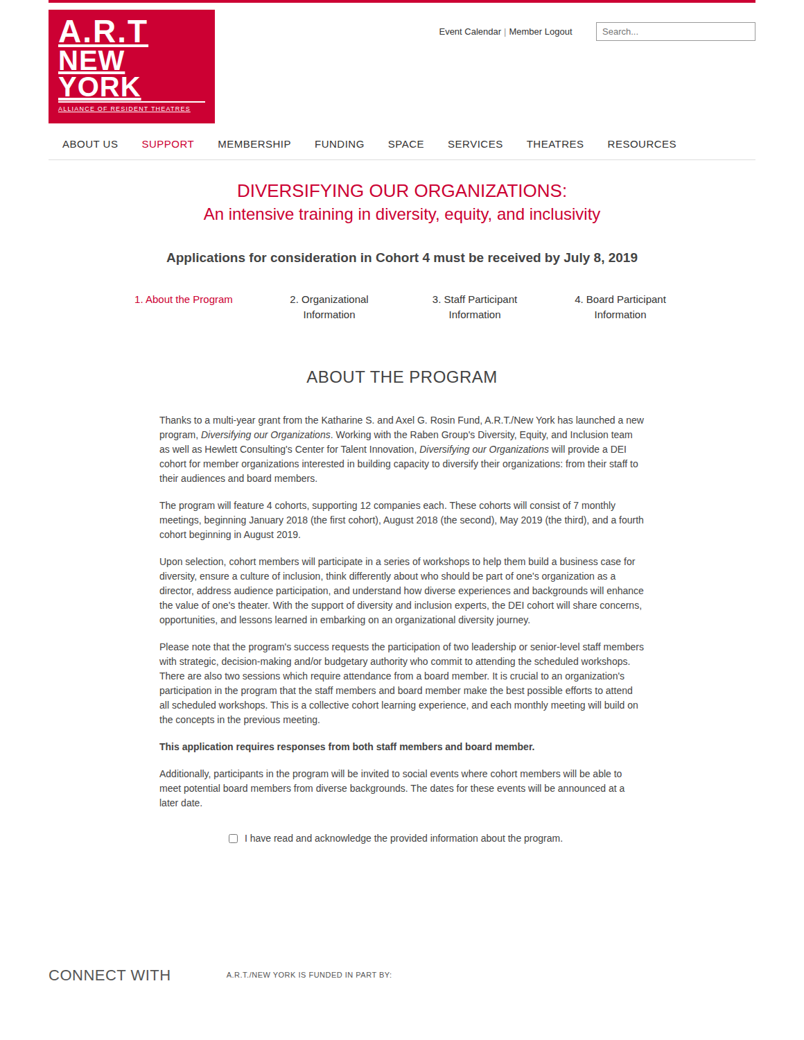A.R.T
NEW YORK
ALLIANCE OF RESIDENT THEATRES
Event Calendar|Member Logout
ABOUT US
SUPPORT
MEMBERSHIP
FUNDING
SPACE
SERVICES
THEATRES
RESOURCES
DIVERSIFYING OUR ORGANIZATIONS: An intensive training in diversity, equity, and inclusivity
Applications for consideration in Cohort 4 must be received by July 8, 2019
1. About the Program
2. Organizational Information
3. Staff Participant Information
4. Board Participant Information
ABOUT THE PROGRAM
Thanks to a multi-year grant from the Katharine S. and Axel G. Rosin Fund, A.R.T./New York has launched a new program, Diversifying our Organizations. Working with the Raben Group's Diversity, Equity, and Inclusion team as well as Hewlett Consulting's Center for Talent Innovation, Diversifying our Organizations will provide a DEI cohort for member organizations interested in building capacity to diversify their organizations: from their staff to their audiences and board members.
The program will feature 4 cohorts, supporting 12 companies each. These cohorts will consist of 7 monthly meetings, beginning January 2018 (the first cohort), August 2018 (the second), May 2019 (the third), and a fourth cohort beginning in August 2019.
Upon selection, cohort members will participate in a series of workshops to help them build a business case for diversity, ensure a culture of inclusion, think differently about who should be part of one's organization as a director, address audience participation, and understand how diverse experiences and backgrounds will enhance the value of one's theater. With the support of diversity and inclusion experts, the DEI cohort will share concerns, opportunities, and lessons learned in embarking on an organizational diversity journey.
Please note that the program's success requests the participation of two leadership or senior-level staff members with strategic, decision-making and/or budgetary authority who commit to attending the scheduled workshops. There are also two sessions which require attendance from a board member. It is crucial to an organization's participation in the program that the staff members and board member make the best possible efforts to attend all scheduled workshops. This is a collective cohort learning experience, and each monthly meeting will build on the concepts in the previous meeting.
This application requires responses from both staff members and board member.
Additionally, participants in the program will be invited to social events where cohort members will be able to meet potential board members from diverse backgrounds. The dates for these events will be announced at a later date.
I have read and acknowledge the provided information about the program.
CONNECT WITH
A.R.T./NEW YORK IS FUNDED IN PART BY: